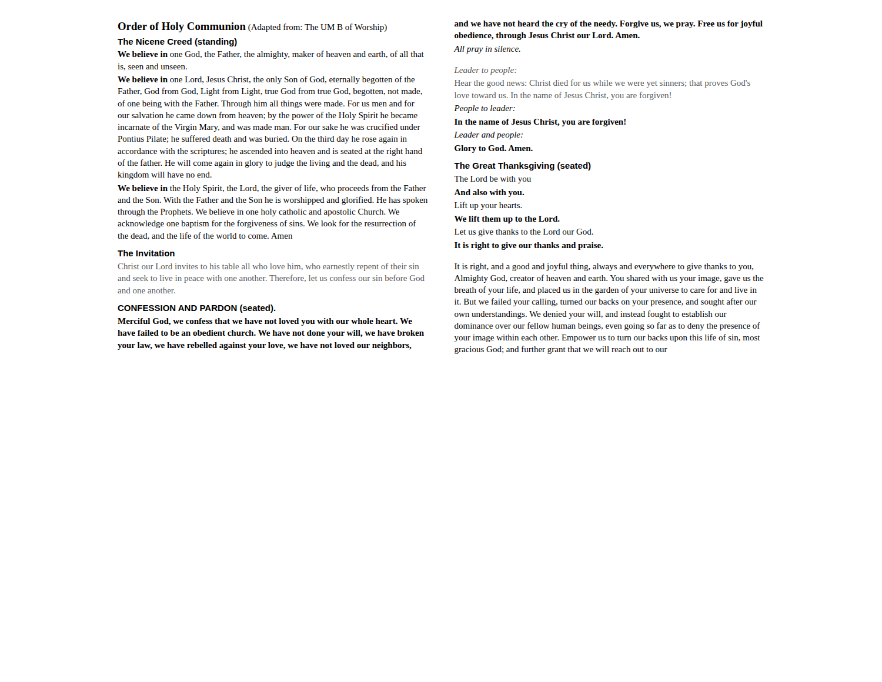Order of Holy Communion
(Adapted from: The UM B of Worship)
The Nicene Creed (standing)
We believe in one God, the Father, the almighty, maker of heaven and earth, of all that is, seen and unseen.
We believe in one Lord, Jesus Christ, the only Son of God, eternally begotten of the Father, God from God, Light from Light, true God from true God, begotten, not made, of one being with the Father. Through him all things were made. For us men and for our salvation he came down from heaven; by the power of the Holy Spirit he became incarnate of the Virgin Mary, and was made man. For our sake he was crucified under Pontius Pilate; he suffered death and was buried. On the third day he rose again in accordance with the scriptures; he ascended into heaven and is seated at the right hand of the father. He will come again in glory to judge the living and the dead, and his kingdom will have no end.
We believe in the Holy Spirit, the Lord, the giver of life, who proceeds from the Father and the Son. With the Father and the Son he is worshipped and glorified. He has spoken through the Prophets. We believe in one holy catholic and apostolic Church. We acknowledge one baptism for the forgiveness of sins. We look for the resurrection of the dead, and the life of the world to come. Amen
The Invitation
Christ our Lord invites to his table all who love him, who earnestly repent of their sin and seek to live in peace with one another. Therefore, let us confess our sin before God and one another.
CONFESSION AND PARDON (seated).
Merciful God, we confess that we have not loved you with our whole heart. We have failed to be an obedient church. We have not done your will, we have broken your law, we have rebelled against your love, we have not loved our neighbors, and we have not heard the cry of the needy. Forgive us, we pray. Free us for joyful obedience, through Jesus Christ our Lord. Amen.
All pray in silence.
Leader to people:
Hear the good news: Christ died for us while we were yet sinners; that proves God's love toward us. In the name of Jesus Christ, you are forgiven!
People to leader:
In the name of Jesus Christ, you are forgiven!
Leader and people:
Glory to God. Amen.
The Great Thanksgiving (seated)
The Lord be with you
And also with you.
Lift up your hearts.
We lift them up to the Lord.
Let us give thanks to the Lord our God.
It is right to give our thanks and praise.
It is right, and a good and joyful thing, always and everywhere to give thanks to you, Almighty God, creator of heaven and earth. You shared with us your image, gave us the breath of your life, and placed us in the garden of your universe to care for and live in it. But we failed your calling, turned our backs on your presence, and sought after our own understandings. We denied your will, and instead fought to establish our dominance over our fellow human beings, even going so far as to deny the presence of your image within each other. Empower us to turn our backs upon this life of sin, most gracious God; and further grant that we will reach out to our